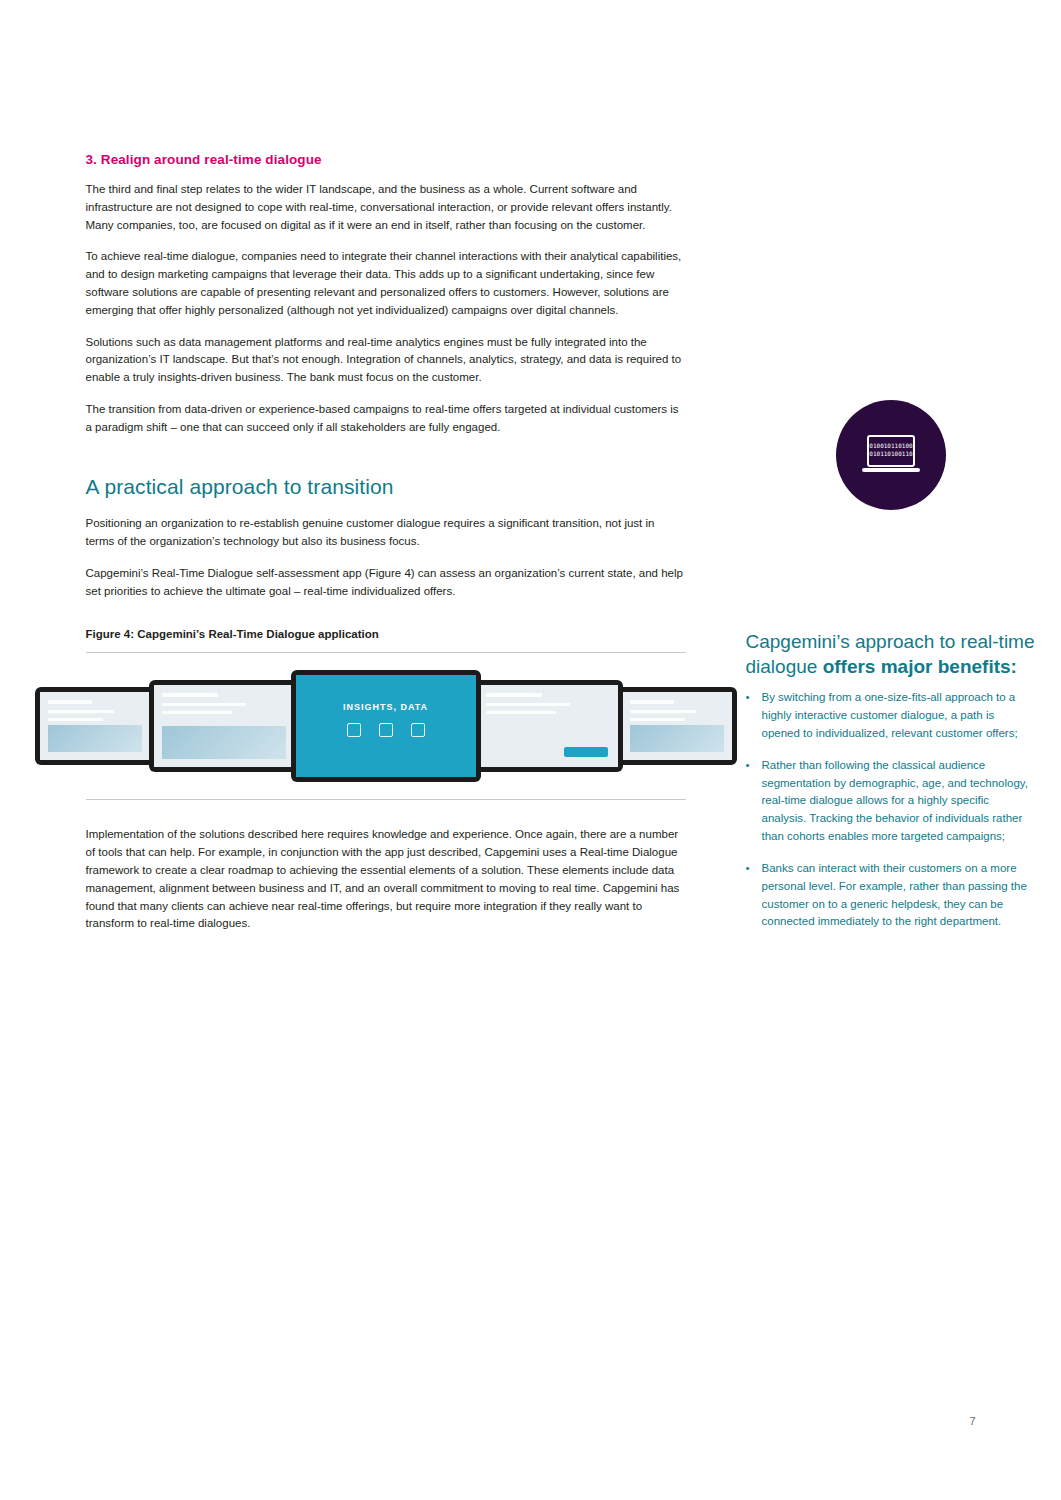3. Realign around real-time dialogue
The third and final step relates to the wider IT landscape, and the business as a whole. Current software and infrastructure are not designed to cope with real-time, conversational interaction, or provide relevant offers instantly. Many companies, too, are focused on digital as if it were an end in itself, rather than focusing on the customer.
To achieve real-time dialogue, companies need to integrate their channel interactions with their analytical capabilities, and to design marketing campaigns that leverage their data. This adds up to a significant undertaking, since few software solutions are capable of presenting relevant and personalized offers to customers. However, solutions are emerging that offer highly personalized (although not yet individualized) campaigns over digital channels.
Solutions such as data management platforms and real-time analytics engines must be fully integrated into the organization’s IT landscape. But that’s not enough. Integration of channels, analytics, strategy, and data is required to enable a truly insights-driven business. The bank must focus on the customer.
The transition from data-driven or experience-based campaigns to real-time offers targeted at individual customers is a paradigm shift – one that can succeed only if all stakeholders are fully engaged.
A practical approach to transition
Positioning an organization to re-establish genuine customer dialogue requires a significant transition, not just in terms of the organization’s technology but also its business focus.
Capgemini’s Real-Time Dialogue self-assessment app (Figure 4) can assess an organization’s current state, and help set priorities to achieve the ultimate goal – real-time individualized offers.
Figure 4: Capgemini’s Real-Time Dialogue application
INSIGHTS, DATA
Implementation of the solutions described here requires knowledge and experience. Once again, there are a number of tools that can help. For example, in conjunction with the app just described, Capgemini uses a Real-time Dialogue framework to create a clear roadmap to achieving the essential elements of a solution. These elements include data management, alignment between business and IT, and an overall commitment to moving to real time. Capgemini has found that many clients can achieve near real-time offerings, but require more integration if they really want to transform to real-time dialogues.
010010110100 010110100110
Capgemini’s approach to real-time dialogue offers major benefits:
By switching from a one-size-fits-all approach to a highly interactive customer dialogue, a path is opened to individualized, relevant customer offers;
Rather than following the classical audience segmentation by demographic, age, and technology, real-time dialogue allows for a highly specific analysis. Tracking the behavior of individuals rather than cohorts enables more targeted campaigns;
Banks can interact with their customers on a more personal level. For example, rather than passing the customer on to a generic helpdesk, they can be connected immediately to the right department.
7